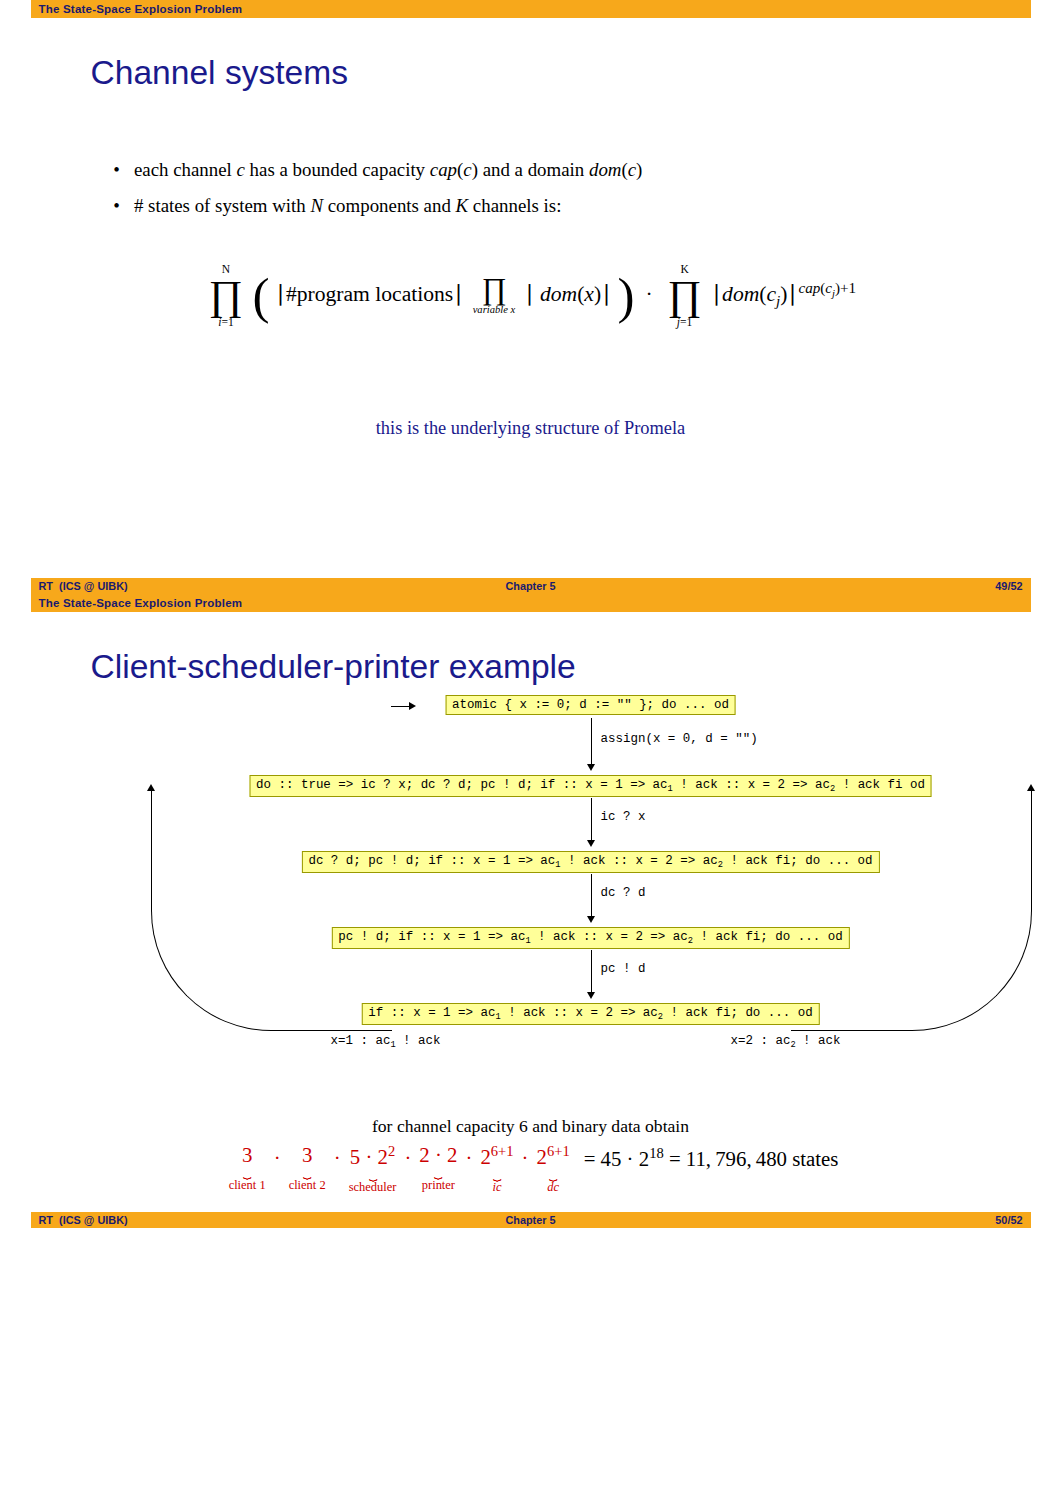The State-Space Explosion Problem
Channel systems
each channel c has a bounded capacity cap(c) and a domain dom(c)
# states of system with N components and K channels is:
N ∏ i=1 ( ∣#program locations∣ ∏ variable x ∣ dom(x)∣ ) · K ∏ j=1 ∣dom(cj)∣cap(cj)+1
this is the underlying structure of Promela
RT (ICS @ UIBK)
Chapter 5
49/52
The State-Space Explosion Problem
Client-scheduler-printer example
atomic { x := 0; d := "" }; do ... od
assign(x = 0, d = "")
do :: true => ic ? x; dc ? d; pc ! d; if :: x = 1 => ac1 ! ack :: x = 2 => ac2 ! ack fi od
ic ? x
dc ? d; pc ! d; if :: x = 1 => ac1 ! ack :: x = 2 => ac2 ! ack fi; do ... od
dc ? d
pc ! d; if :: x = 1 => ac1 ! ack :: x = 2 => ac2 ! ack fi; do ... od
pc ! d
if :: x = 1 => ac1 ! ack :: x = 2 => ac2 ! ack fi; do ... od
x=1 : ac1 ! ack
x=2 : ac2 ! ack
for channel capacity 6 and binary data obtain
3 ⏟ client 1 · 3 ⏟ client 2 · 5 · 22 ⏟ scheduler · 2 · 2 ⏟ printer · 26+1 ⏟ ic · 26+1 ⏟ dc = 45 · 218 = 11, 796, 480 states
RT (ICS @ UIBK)
Chapter 5
50/52